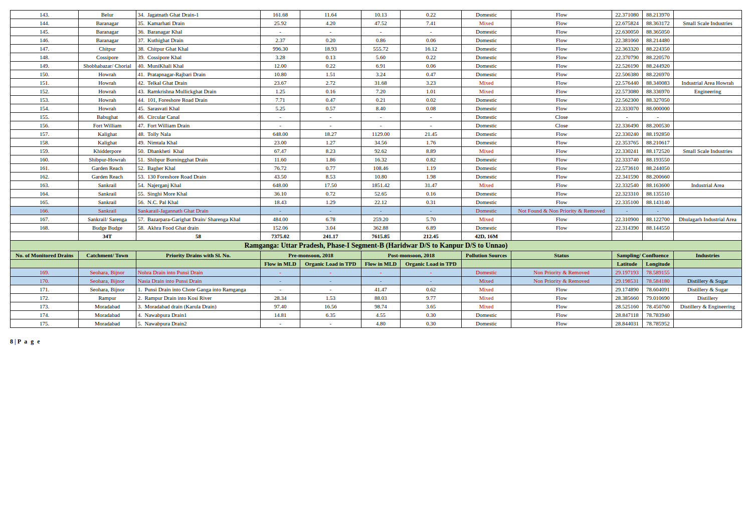| 143. | Belur | 34. Jagatnath Ghat Drain-1 | 161.68 | 11.64 | 10.13 | 0.22 | Domestic | Flow | 22.371080 | 88.213970 | |
| 144. | Baranagar | 35. Kamarhati Drain | 25.92 | 4.20 | 47.52 | 7.41 | Mixed | Flow | 22.675824 | 88.363172 | Small Scale Industries |
| 145. | Baranagar | 36. Baranagar Khal | - | - | - | - | Domestic | Flow | 22.630050 | 88.365050 | |
| 146. | Baranagar | 37. Kuthighat Drain | 2.37 | 0.20 | 0.86 | 0.06 | Domestic | Flow | 22.381060 | 88.214480 | |
| 147. | Chitpur | 38. Chitpur Ghat Khal | 996.30 | 18.93 | 555.72 | 16.12 | Domestic | Flow | 22.363320 | 88.224350 | |
| 148. | Cossipore | 39. Cossipore Khal | 3.28 | 0.13 | 5.60 | 0.22 | Domestic | Flow | 22.370790 | 88.220570 | |
| 149. | Shobhabazar/ Chorial | 40. MuniKhali Khal | 12.00 | 0.22 | 6.91 | 0.06 | Domestic | Flow | 22.526190 | 88.244920 | |
| 150. | Howrah | 41. Pratapnagar-Rajbari Drain | 10.80 | 1.51 | 3.24 | 0.47 | Domestic | Flow | 22.506380 | 88.226970 | |
| 151. | Howrah | 42. Telkal Ghat Drain | 23.67 | 2.72 | 31.68 | 3.23 | Mixed | Flow | 22.576440 | 88.340083 | Industrial Area Howrah |
| 152. | Howrah | 43. Ramkrishna Mullickghat Drain | 1.25 | 0.16 | 7.20 | 1.01 | Mixed | Flow | 22.573080 | 88.336970 | Engineering |
| 153. | Howrah | 44. 101, Foreshore Road Drain | 7.71 | 0.47 | 0.21 | 0.02 | Domestic | Flow | 22.562300 | 88.327050 | |
| 154. | Howrah | 45. Sarasvati Khal | 5.25 | 0.57 | 8.40 | 0.08 | Domestic | Flow | 22.333070 | 88.000000 | |
| 155. | Babughat | 46. Circular Canal | - | - | - | - | Domestic | Close | - | - | |
| 156. | Fort William | 47. Fort William Drain | - | - | - | - | Domestic | Close | 22.336490 | 88.200530 | |
| 157. | Kalighat | 48. Tolly Nala | 648.00 | 18.27 | 1129.00 | 21.45 | Domestic | Flow | 22.330240 | 88.192850 | |
| 158. | Kalighat | 49. Nimtala Khal | 23.00 | 1.27 | 34.56 | 1.76 | Domestic | Flow | 22.353765 | 88.210617 | |
| 159. | Khidderpore | 50. Dhankheti Khal | 67.47 | 8.23 | 92.62 | 8.89 | Mixed | Flow | 22.330241 | 88.172520 | Small Scale Industries |
| 160. | Shibpur-Howrah | 51. Shibpur Burningghat Drain | 11.60 | 1.86 | 16.32 | 0.82 | Domestic | Flow | 22.333740 | 88.193550 | |
| 161. | Garden Reach | 52. Bagher Khal | 76.72 | 0.77 | 108.46 | 1.19 | Domestic | Flow | 22.573610 | 88.244050 | |
| 162. | Garden Reach | 53. 130 Foreshore Road Drain | 43.50 | 8.53 | 10.80 | 1.98 | Domestic | Flow | 22.341590 | 88.200660 | |
| 163. | Sankrail | 54. Najerganj Khal | 648.00 | 17.50 | 1851.42 | 31.47 | Mixed | Flow | 22.332540 | 88.163600 | Industrial Area |
| 164. | Sankrail | 55. Singhi More Khal | 36.10 | 0.72 | 52.65 | 0.16 | Domestic | Flow | 22.323310 | 88.135510 | |
| 165. | Sankrail | 56. N.C. Pal Khal | 18.43 | 1.29 | 22.12 | 0.31 | Domestic | Flow | 22.335100 | 88.143140 | |
| 166. | Sankrail | Sankarail-Jagannath Ghat Drain | - | - | - | - | Domestic | Not Found & Non Priority & Removed | - | - | |
| 167. | Sankrail/ Sarenga | 57. Bazarpara-Garighat Drain/ Sharenga Khal | 484.00 | 6.78 | 259.20 | 5.70 | Mixed | Flow | 22.310900 | 88.122700 | Dhulagarh Industrial Area |
| 168. | Budge Budge | 58. Akhra Food Ghat drain | 152.06 | 3.04 | 362.88 | 6.89 | Domestic | Flow | 22.314390 | 88.144550 | |
| | 34T | 58 | 7375.02 | 241.17 | 7615.85 | 212.45 | 42D, 16M | | | | |
| Ramganga: Uttar Pradesh, Phase-I Segment-B (Haridwar D/S to Kanpur D/S to Unnao) |
| No. of Monitored Drains | Catchment/ Town | Priority Drains with Sl. No. | Pre-monsoon, 2018 | Post-monsoon, 2018 | Pollution Sources | Status | Sampling/ Confluence | Industries |
| | | | Flow in MLD | Organic Load in TPD | Flow in MLD | Organic Load in TPD | | | Latitude | Longitude | |
| 169. | Seohara, Bijnor | Nohra Drain into Punsi Drain | - | - | - | - | Domestic | Non Priority & Removed | 29.197193 | 78.589155 | |
| 170. | Seohara, Bijnor | Nasia Drain into Punsi Drain | - | - | - | - | Mixed | Non Priority & Removed | 29.198531 | 78.584180 | Distillery & Sugar |
| 171. | Seohara, Bijnor | 1. Punsi Drain into Chote Ganga into Ramganga | - | - | 41.47 | 0.62 | Mixed | Flow | 29.174890 | 78.604091 | Distillery & Sugar |
| 172. | Rampur | 2. Rampur Drain into Kosi River | 28.34 | 1.53 | 88.03 | 9.77 | Mixed | Flow | 28.385660 | 79.010690 | Distillery |
| 173. | Moradabad | 3. Moradabad drain (Karula Drain) | 97.40 | 16.56 | 98.74 | 3.65 | Mixed | Flow | 28.525160 | 78.450760 | Distillery & Engineering |
| 174. | Moradabad | 4. Nawabpura Drain1 | 14.81 | 6.35 | 4.55 | 0.30 | Domestic | Flow | 28.847118 | 78.783940 | |
| 175. | Moradabad | 5. Nawabpura Drain2 | - | - | 4.80 | 0.30 | Domestic | Flow | 28.844031 | 78.785952 | |
8 | P a g e